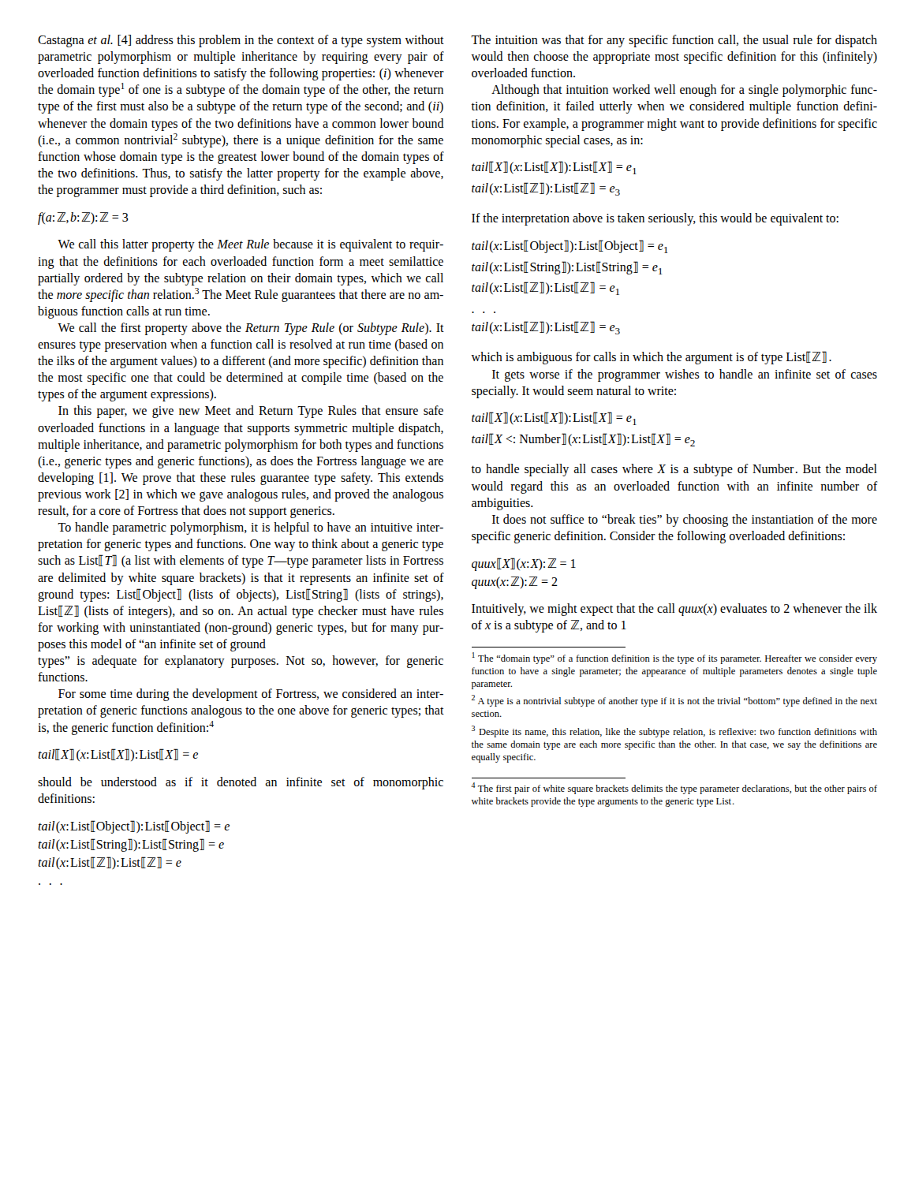Castagna et al. [4] address this problem in the context of a type system without parametric polymorphism or multiple inheritance by requiring every pair of overloaded function definitions to satisfy the following properties: (i) whenever the domain type1 of one is a subtype of the domain type of the other, the return type of the first must also be a subtype of the return type of the second; and (ii) whenever the domain types of the two definitions have a common lower bound (i.e., a common nontrivial2 subtype), there is a unique definition for the same function whose domain type is the greatest lower bound of the domain types of the two definitions. Thus, to satisfy the latter property for the example above, the programmer must provide a third definition, such as:
f(a: ℤ, b: ℤ): ℤ = 3
We call this latter property the Meet Rule because it is equivalent to requiring that the definitions for each overloaded function form a meet semilattice partially ordered by the subtype relation on their domain types, which we call the more specific than relation.3 The Meet Rule guarantees that there are no ambiguous function calls at run time.
We call the first property above the Return Type Rule (or Subtype Rule). It ensures type preservation when a function call is resolved at run time (based on the ilks of the argument values) to a different (and more specific) definition than the most specific one that could be determined at compile time (based on the types of the argument expressions).
In this paper, we give new Meet and Return Type Rules that ensure safe overloaded functions in a language that supports symmetric multiple dispatch, multiple inheritance, and parametric polymorphism for both types and functions (i.e., generic types and generic functions), as does the Fortress language we are developing [1]. We prove that these rules guarantee type safety. This extends previous work [2] in which we gave analogous rules, and proved the analogous result, for a core of Fortress that does not support generics.
To handle parametric polymorphism, it is helpful to have an intuitive interpretation for generic types and functions. One way to think about a generic type such as List⟦T⟧ (a list with elements of type T—type parameter lists in Fortress are delimited by white square brackets) is that it represents an infinite set of ground types: List⟦Object⟧ (lists of objects), List⟦String⟧ (lists of strings), List⟦ℤ⟧ (lists of integers), and so on. An actual type checker must have rules for working with uninstantiated (non-ground) generic types, but for many purposes this model of “an infinite set of ground
types” is adequate for explanatory purposes. Not so, however, for generic functions.
For some time during the development of Fortress, we considered an interpretation of generic functions analogous to the one above for generic types; that is, the generic function definition:4
tail⟦X⟧ (x: List⟦X⟧): List⟦X⟧ = e
should be understood as if it denoted an infinite set of monomorphic definitions:
tail (x: List⟦Object⟧): List⟦Object⟧ = e
tail (x: List⟦String⟧): List⟦String⟧ = e
tail (x: List⟦ℤ⟧): List⟦ℤ⟧ = e
. . .
The intuition was that for any specific function call, the usual rule for dispatch would then choose the appropriate most specific definition for this (infinitely) overloaded function.
Although that intuition worked well enough for a single polymorphic function definition, it failed utterly when we considered multiple function definitions. For example, a programmer might want to provide definitions for specific monomorphic special cases, as in:
tail⟦X⟧ (x: List⟦X⟧): List⟦X⟧ = e1
tail (x: List⟦ℤ⟧): List⟦ℤ⟧ = e3
If the interpretation above is taken seriously, this would be equivalent to:
tail (x: List⟦Object⟧): List⟦Object⟧ = e1
tail (x: List⟦String⟧): List⟦String⟧ = e1
tail (x: List⟦ℤ⟧): List⟦ℤ⟧ = e1
. . .
tail (x: List⟦ℤ⟧): List⟦ℤ⟧ = e3
which is ambiguous for calls in which the argument is of type List⟦ℤ⟧ .
It gets worse if the programmer wishes to handle an infinite set of cases specially. It would seem natural to write:
tail⟦X⟧ (x: List⟦X⟧): List⟦X⟧ = e1
tail⟦X <: Number⟧ (x: List⟦X⟧): List⟦X⟧ = e2
to handle specially all cases where X is a subtype of Number . But the model would regard this as an overloaded function with an infinite number of ambiguities.
It does not suffice to “break ties” by choosing the instantiation of the more specific generic definition. Consider the following overloaded definitions:
quux⟦X⟧(x: X): ℤ = 1
quux(x: ℤ): ℤ = 2
Intuitively, we might expect that the call quux(x) evaluates to 2 whenever the ilk of x is a subtype of ℤ, and to 1
1 The “domain type” of a function definition is the type of its parameter. Hereafter we consider every function to have a single parameter; the appearance of multiple parameters denotes a single tuple parameter.
2 A type is a nontrivial subtype of another type if it is not the trivial “bottom” type defined in the next section.
3 Despite its name, this relation, like the subtype relation, is reflexive: two function definitions with the same domain type are each more specific than the other. In that case, we say the definitions are equally specific.
4 The first pair of white square brackets delimits the type parameter declarations, but the other pairs of white brackets provide the type arguments to the generic type List .